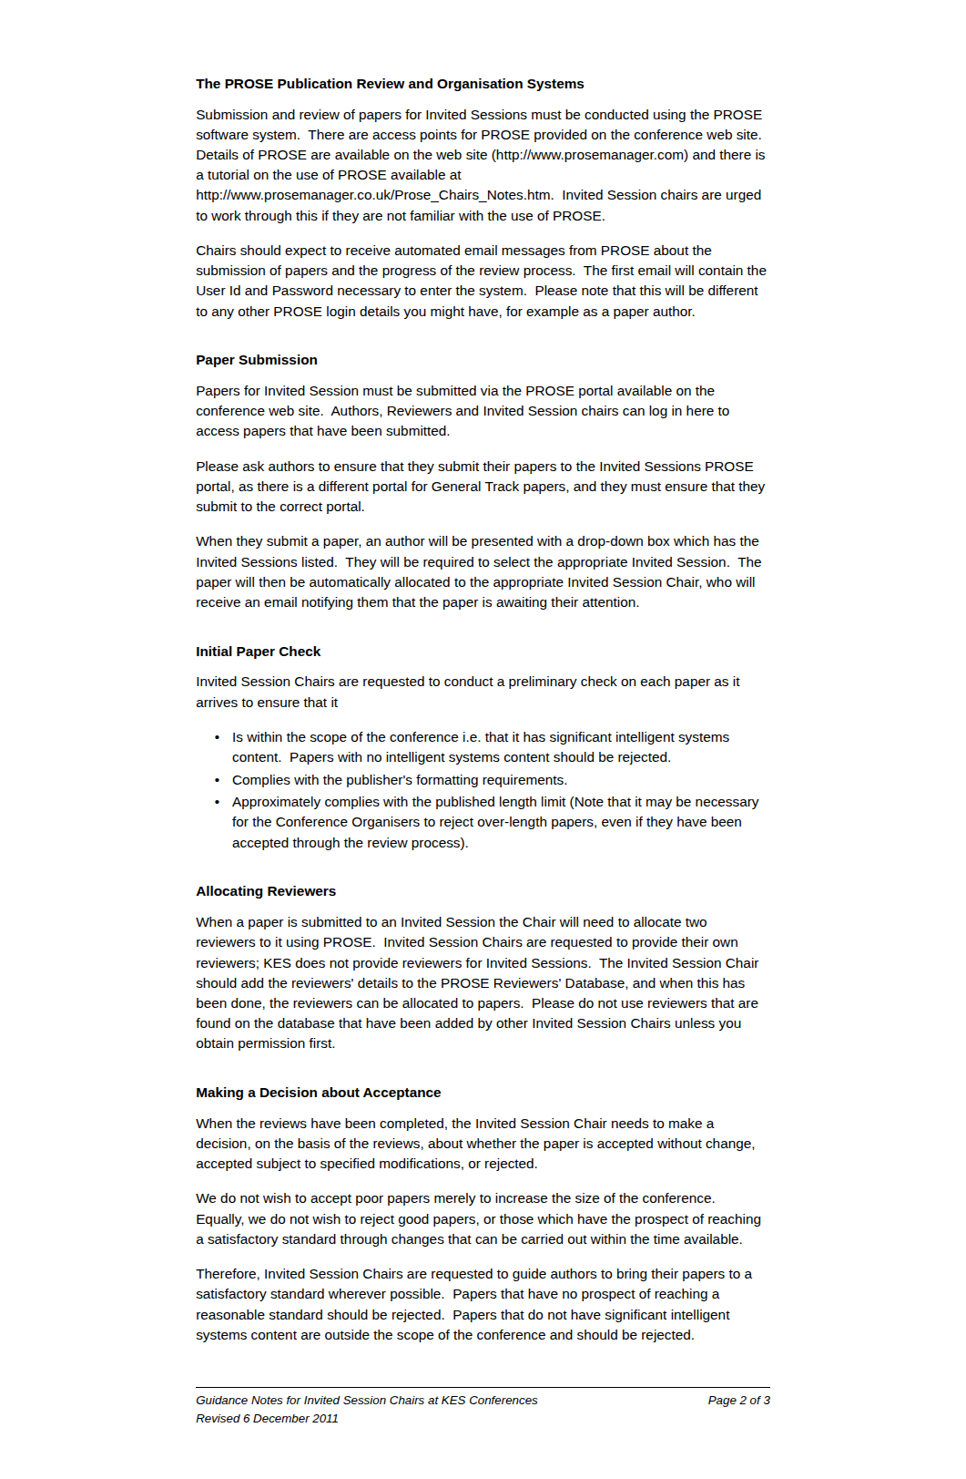The PROSE Publication Review and Organisation Systems
Submission and review of papers for Invited Sessions must be conducted using the PROSE software system. There are access points for PROSE provided on the conference web site. Details of PROSE are available on the web site (http://www.prosemanager.com) and there is a tutorial on the use of PROSE available at http://www.prosemanager.co.uk/Prose_Chairs_Notes.htm. Invited Session chairs are urged to work through this if they are not familiar with the use of PROSE.
Chairs should expect to receive automated email messages from PROSE about the submission of papers and the progress of the review process. The first email will contain the User Id and Password necessary to enter the system. Please note that this will be different to any other PROSE login details you might have, for example as a paper author.
Paper Submission
Papers for Invited Session must be submitted via the PROSE portal available on the conference web site. Authors, Reviewers and Invited Session chairs can log in here to access papers that have been submitted.
Please ask authors to ensure that they submit their papers to the Invited Sessions PROSE portal, as there is a different portal for General Track papers, and they must ensure that they submit to the correct portal.
When they submit a paper, an author will be presented with a drop-down box which has the Invited Sessions listed. They will be required to select the appropriate Invited Session. The paper will then be automatically allocated to the appropriate Invited Session Chair, who will receive an email notifying them that the paper is awaiting their attention.
Initial Paper Check
Invited Session Chairs are requested to conduct a preliminary check on each paper as it arrives to ensure that it
Is within the scope of the conference i.e. that it has significant intelligent systems content. Papers with no intelligent systems content should be rejected.
Complies with the publisher's formatting requirements.
Approximately complies with the published length limit (Note that it may be necessary for the Conference Organisers to reject over-length papers, even if they have been accepted through the review process).
Allocating Reviewers
When a paper is submitted to an Invited Session the Chair will need to allocate two reviewers to it using PROSE. Invited Session Chairs are requested to provide their own reviewers; KES does not provide reviewers for Invited Sessions. The Invited Session Chair should add the reviewers' details to the PROSE Reviewers' Database, and when this has been done, the reviewers can be allocated to papers. Please do not use reviewers that are found on the database that have been added by other Invited Session Chairs unless you obtain permission first.
Making a Decision about Acceptance
When the reviews have been completed, the Invited Session Chair needs to make a decision, on the basis of the reviews, about whether the paper is accepted without change, accepted subject to specified modifications, or rejected.
We do not wish to accept poor papers merely to increase the size of the conference. Equally, we do not wish to reject good papers, or those which have the prospect of reaching a satisfactory standard through changes that can be carried out within the time available.
Therefore, Invited Session Chairs are requested to guide authors to bring their papers to a satisfactory standard wherever possible. Papers that have no prospect of reaching a reasonable standard should be rejected. Papers that do not have significant intelligent systems content are outside the scope of the conference and should be rejected.
Guidance Notes for Invited Session Chairs at KES Conferences
Revised 6 December 2011
Page 2 of 3